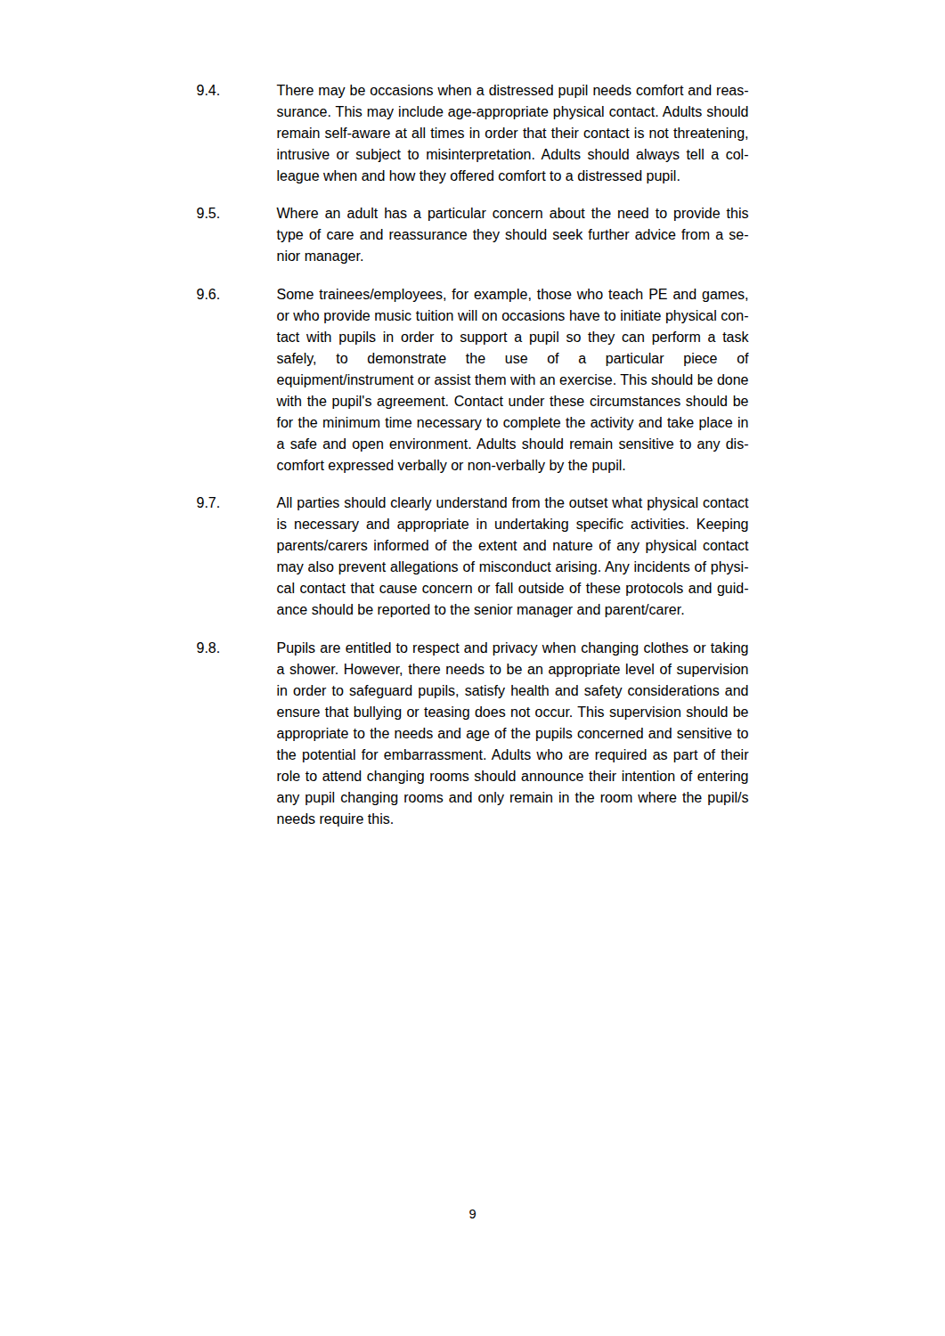9.4. There may be occasions when a distressed pupil needs comfort and reassurance. This may include age-appropriate physical contact. Adults should remain self-aware at all times in order that their contact is not threatening, intrusive or subject to misinterpretation. Adults should always tell a colleague when and how they offered comfort to a distressed pupil.
9.5. Where an adult has a particular concern about the need to provide this type of care and reassurance they should seek further advice from a senior manager.
9.6. Some trainees/employees, for example, those who teach PE and games, or who provide music tuition will on occasions have to initiate physical contact with pupils in order to support a pupil so they can perform a task safely, to demonstrate the use of a particular piece of equipment/instrument or assist them with an exercise. This should be done with the pupil's agreement. Contact under these circumstances should be for the minimum time necessary to complete the activity and take place in a safe and open environment. Adults should remain sensitive to any discomfort expressed verbally or non-verbally by the pupil.
9.7. All parties should clearly understand from the outset what physical contact is necessary and appropriate in undertaking specific activities. Keeping parents/carers informed of the extent and nature of any physical contact may also prevent allegations of misconduct arising. Any incidents of physical contact that cause concern or fall outside of these protocols and guidance should be reported to the senior manager and parent/carer.
9.8. Pupils are entitled to respect and privacy when changing clothes or taking a shower. However, there needs to be an appropriate level of supervision in order to safeguard pupils, satisfy health and safety considerations and ensure that bullying or teasing does not occur. This supervision should be appropriate to the needs and age of the pupils concerned and sensitive to the potential for embarrassment. Adults who are required as part of their role to attend changing rooms should announce their intention of entering any pupil changing rooms and only remain in the room where the pupil/s needs require this.
9